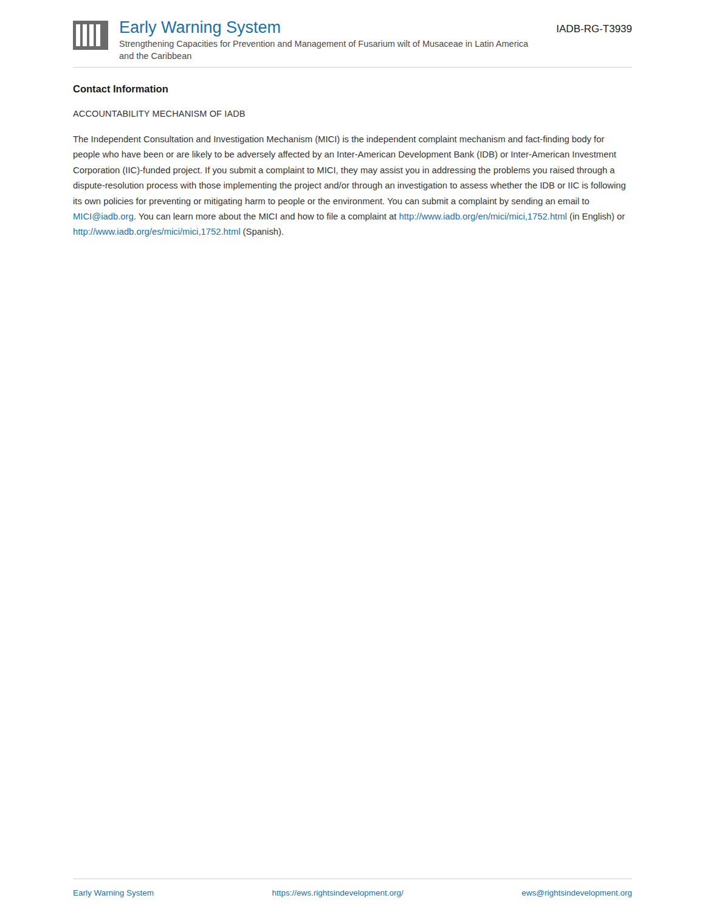Early Warning System
Strengthening Capacities for Prevention and Management of Fusarium wilt of Musaceae in Latin America and the Caribbean
IADB-RG-T3939
Contact Information
ACCOUNTABILITY MECHANISM OF IADB
The Independent Consultation and Investigation Mechanism (MICI) is the independent complaint mechanism and fact-finding body for people who have been or are likely to be adversely affected by an Inter-American Development Bank (IDB) or Inter-American Investment Corporation (IIC)-funded project. If you submit a complaint to MICI, they may assist you in addressing the problems you raised through a dispute-resolution process with those implementing the project and/or through an investigation to assess whether the IDB or IIC is following its own policies for preventing or mitigating harm to people or the environment. You can submit a complaint by sending an email to MICI@iadb.org. You can learn more about the MICI and how to file a complaint at http://www.iadb.org/en/mici/mici,1752.html (in English) or http://www.iadb.org/es/mici/mici,1752.html (Spanish).
Early Warning System
https://ews.rightsindevelopment.org/
ews@rightsindevelopment.org